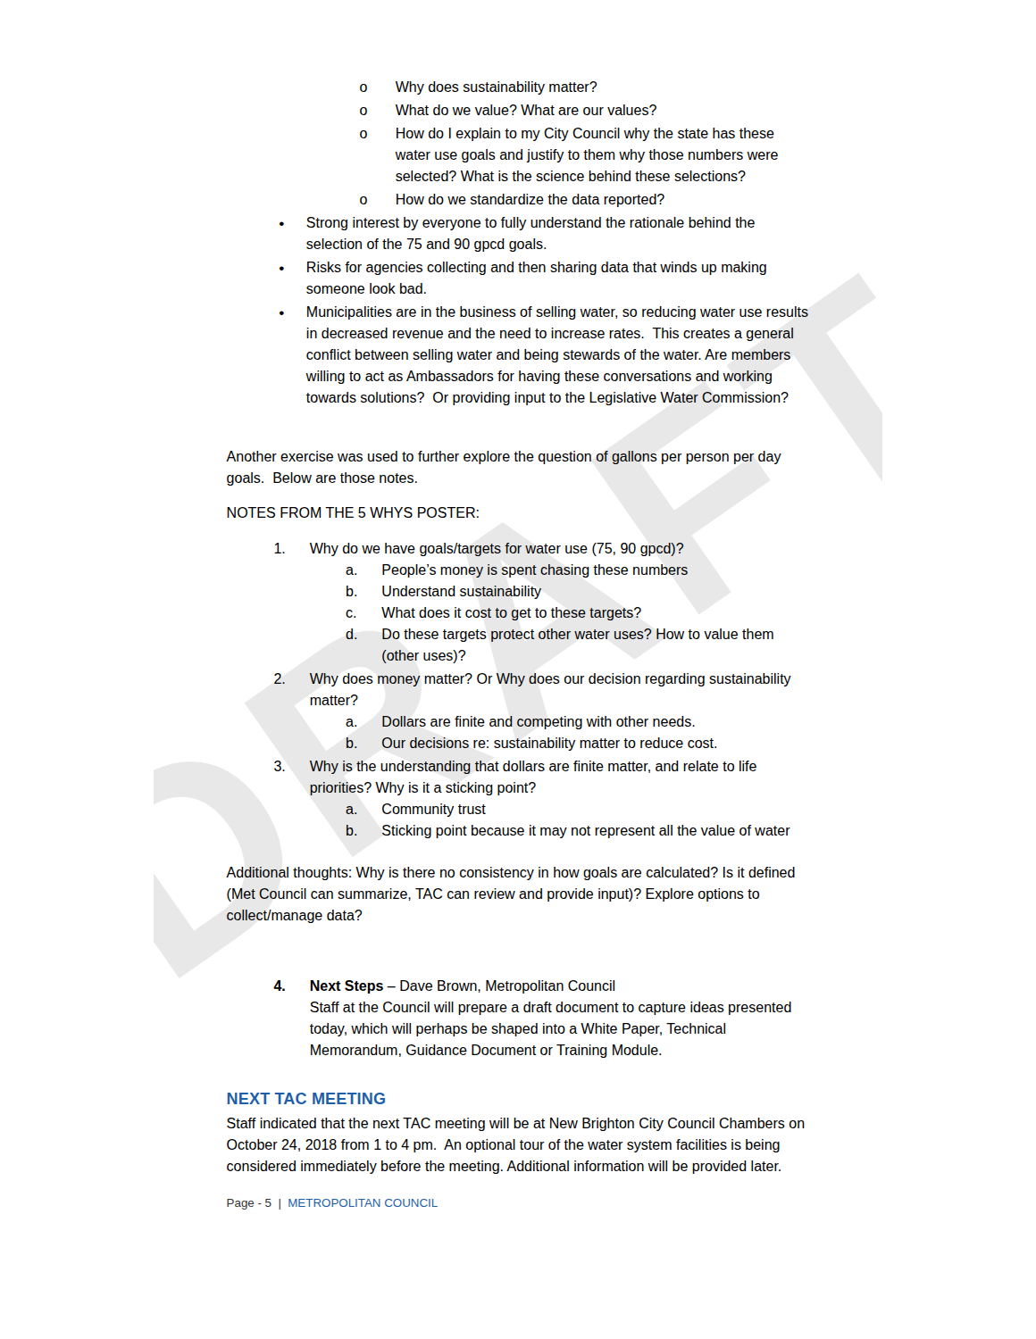DRAFT
Why does sustainability matter?
What do we value? What are our values?
How do I explain to my City Council why the state has these water use goals and justify to them why those numbers were selected? What is the science behind these selections?
How do we standardize the data reported?
Strong interest by everyone to fully understand the rationale behind the selection of the 75 and 90 gpcd goals.
Risks for agencies collecting and then sharing data that winds up making someone look bad.
Municipalities are in the business of selling water, so reducing water use results in decreased revenue and the need to increase rates. This creates a general conflict between selling water and being stewards of the water. Are members willing to act as Ambassadors for having these conversations and working towards solutions? Or providing input to the Legislative Water Commission?
Another exercise was used to further explore the question of gallons per person per day goals. Below are those notes.
NOTES FROM THE 5 WHYS POSTER:
Why do we have goals/targets for water use (75, 90 gpcd)?
People’s money is spent chasing these numbers
Understand sustainability
What does it cost to get to these targets?
Do these targets protect other water uses? How to value them (other uses)?
Why does money matter? Or Why does our decision regarding sustainability matter?
Dollars are finite and competing with other needs.
Our decisions re: sustainability matter to reduce cost.
Why is the understanding that dollars are finite matter, and relate to life priorities? Why is it a sticking point?
Community trust
Sticking point because it may not represent all the value of water
Additional thoughts: Why is there no consistency in how goals are calculated? Is it defined (Met Council can summarize, TAC can review and provide input)? Explore options to collect/manage data?
Next Steps – Dave Brown, Metropolitan Council
Staff at the Council will prepare a draft document to capture ideas presented today, which will perhaps be shaped into a White Paper, Technical Memorandum, Guidance Document or Training Module.
NEXT TAC MEETING
Staff indicated that the next TAC meeting will be at New Brighton City Council Chambers on October 24, 2018 from 1 to 4 pm. An optional tour of the water system facilities is being considered immediately before the meeting. Additional information will be provided later.
Page - 5 | METROPOLITAN COUNCIL